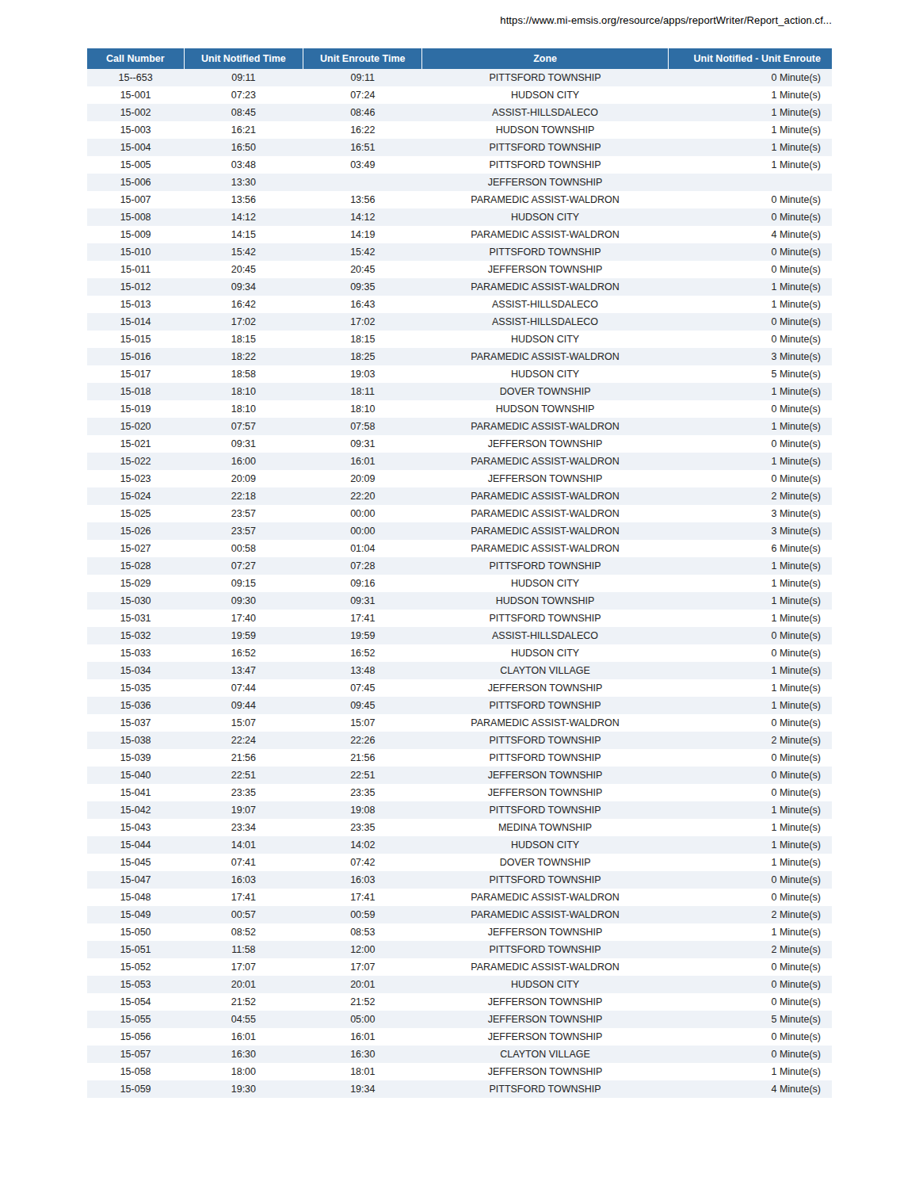https://www.mi-emsis.org/resource/apps/reportWriter/Report_action.cf...
| Call Number | Unit Notified Time | Unit Enroute Time | Zone | Unit Notified - Unit Enroute |
| --- | --- | --- | --- | --- |
| 15--653 | 09:11 | 09:11 | PITTSFORD TOWNSHIP | 0 Minute(s) |
| 15-001 | 07:23 | 07:24 | HUDSON CITY | 1 Minute(s) |
| 15-002 | 08:45 | 08:46 | ASSIST-HILLSDALECO | 1 Minute(s) |
| 15-003 | 16:21 | 16:22 | HUDSON TOWNSHIP | 1 Minute(s) |
| 15-004 | 16:50 | 16:51 | PITTSFORD TOWNSHIP | 1 Minute(s) |
| 15-005 | 03:48 | 03:49 | PITTSFORD TOWNSHIP | 1 Minute(s) |
| 15-006 | 13:30 | | JEFFERSON TOWNSHIP | |
| 15-007 | 13:56 | 13:56 | PARAMEDIC ASSIST-WALDRON | 0 Minute(s) |
| 15-008 | 14:12 | 14:12 | HUDSON CITY | 0 Minute(s) |
| 15-009 | 14:15 | 14:19 | PARAMEDIC ASSIST-WALDRON | 4 Minute(s) |
| 15-010 | 15:42 | 15:42 | PITTSFORD TOWNSHIP | 0 Minute(s) |
| 15-011 | 20:45 | 20:45 | JEFFERSON TOWNSHIP | 0 Minute(s) |
| 15-012 | 09:34 | 09:35 | PARAMEDIC ASSIST-WALDRON | 1 Minute(s) |
| 15-013 | 16:42 | 16:43 | ASSIST-HILLSDALECO | 1 Minute(s) |
| 15-014 | 17:02 | 17:02 | ASSIST-HILLSDALECO | 0 Minute(s) |
| 15-015 | 18:15 | 18:15 | HUDSON CITY | 0 Minute(s) |
| 15-016 | 18:22 | 18:25 | PARAMEDIC ASSIST-WALDRON | 3 Minute(s) |
| 15-017 | 18:58 | 19:03 | HUDSON CITY | 5 Minute(s) |
| 15-018 | 18:10 | 18:11 | DOVER TOWNSHIP | 1 Minute(s) |
| 15-019 | 18:10 | 18:10 | HUDSON TOWNSHIP | 0 Minute(s) |
| 15-020 | 07:57 | 07:58 | PARAMEDIC ASSIST-WALDRON | 1 Minute(s) |
| 15-021 | 09:31 | 09:31 | JEFFERSON TOWNSHIP | 0 Minute(s) |
| 15-022 | 16:00 | 16:01 | PARAMEDIC ASSIST-WALDRON | 1 Minute(s) |
| 15-023 | 20:09 | 20:09 | JEFFERSON TOWNSHIP | 0 Minute(s) |
| 15-024 | 22:18 | 22:20 | PARAMEDIC ASSIST-WALDRON | 2 Minute(s) |
| 15-025 | 23:57 | 00:00 | PARAMEDIC ASSIST-WALDRON | 3 Minute(s) |
| 15-026 | 23:57 | 00:00 | PARAMEDIC ASSIST-WALDRON | 3 Minute(s) |
| 15-027 | 00:58 | 01:04 | PARAMEDIC ASSIST-WALDRON | 6 Minute(s) |
| 15-028 | 07:27 | 07:28 | PITTSFORD TOWNSHIP | 1 Minute(s) |
| 15-029 | 09:15 | 09:16 | HUDSON CITY | 1 Minute(s) |
| 15-030 | 09:30 | 09:31 | HUDSON TOWNSHIP | 1 Minute(s) |
| 15-031 | 17:40 | 17:41 | PITTSFORD TOWNSHIP | 1 Minute(s) |
| 15-032 | 19:59 | 19:59 | ASSIST-HILLSDALECO | 0 Minute(s) |
| 15-033 | 16:52 | 16:52 | HUDSON CITY | 0 Minute(s) |
| 15-034 | 13:47 | 13:48 | CLAYTON VILLAGE | 1 Minute(s) |
| 15-035 | 07:44 | 07:45 | JEFFERSON TOWNSHIP | 1 Minute(s) |
| 15-036 | 09:44 | 09:45 | PITTSFORD TOWNSHIP | 1 Minute(s) |
| 15-037 | 15:07 | 15:07 | PARAMEDIC ASSIST-WALDRON | 0 Minute(s) |
| 15-038 | 22:24 | 22:26 | PITTSFORD TOWNSHIP | 2 Minute(s) |
| 15-039 | 21:56 | 21:56 | PITTSFORD TOWNSHIP | 0 Minute(s) |
| 15-040 | 22:51 | 22:51 | JEFFERSON TOWNSHIP | 0 Minute(s) |
| 15-041 | 23:35 | 23:35 | JEFFERSON TOWNSHIP | 0 Minute(s) |
| 15-042 | 19:07 | 19:08 | PITTSFORD TOWNSHIP | 1 Minute(s) |
| 15-043 | 23:34 | 23:35 | MEDINA TOWNSHIP | 1 Minute(s) |
| 15-044 | 14:01 | 14:02 | HUDSON CITY | 1 Minute(s) |
| 15-045 | 07:41 | 07:42 | DOVER TOWNSHIP | 1 Minute(s) |
| 15-047 | 16:03 | 16:03 | PITTSFORD TOWNSHIP | 0 Minute(s) |
| 15-048 | 17:41 | 17:41 | PARAMEDIC ASSIST-WALDRON | 0 Minute(s) |
| 15-049 | 00:57 | 00:59 | PARAMEDIC ASSIST-WALDRON | 2 Minute(s) |
| 15-050 | 08:52 | 08:53 | JEFFERSON TOWNSHIP | 1 Minute(s) |
| 15-051 | 11:58 | 12:00 | PITTSFORD TOWNSHIP | 2 Minute(s) |
| 15-052 | 17:07 | 17:07 | PARAMEDIC ASSIST-WALDRON | 0 Minute(s) |
| 15-053 | 20:01 | 20:01 | HUDSON CITY | 0 Minute(s) |
| 15-054 | 21:52 | 21:52 | JEFFERSON TOWNSHIP | 0 Minute(s) |
| 15-055 | 04:55 | 05:00 | JEFFERSON TOWNSHIP | 5 Minute(s) |
| 15-056 | 16:01 | 16:01 | JEFFERSON TOWNSHIP | 0 Minute(s) |
| 15-057 | 16:30 | 16:30 | CLAYTON VILLAGE | 0 Minute(s) |
| 15-058 | 18:00 | 18:01 | JEFFERSON TOWNSHIP | 1 Minute(s) |
| 15-059 | 19:30 | 19:34 | PITTSFORD TOWNSHIP | 4 Minute(s) |